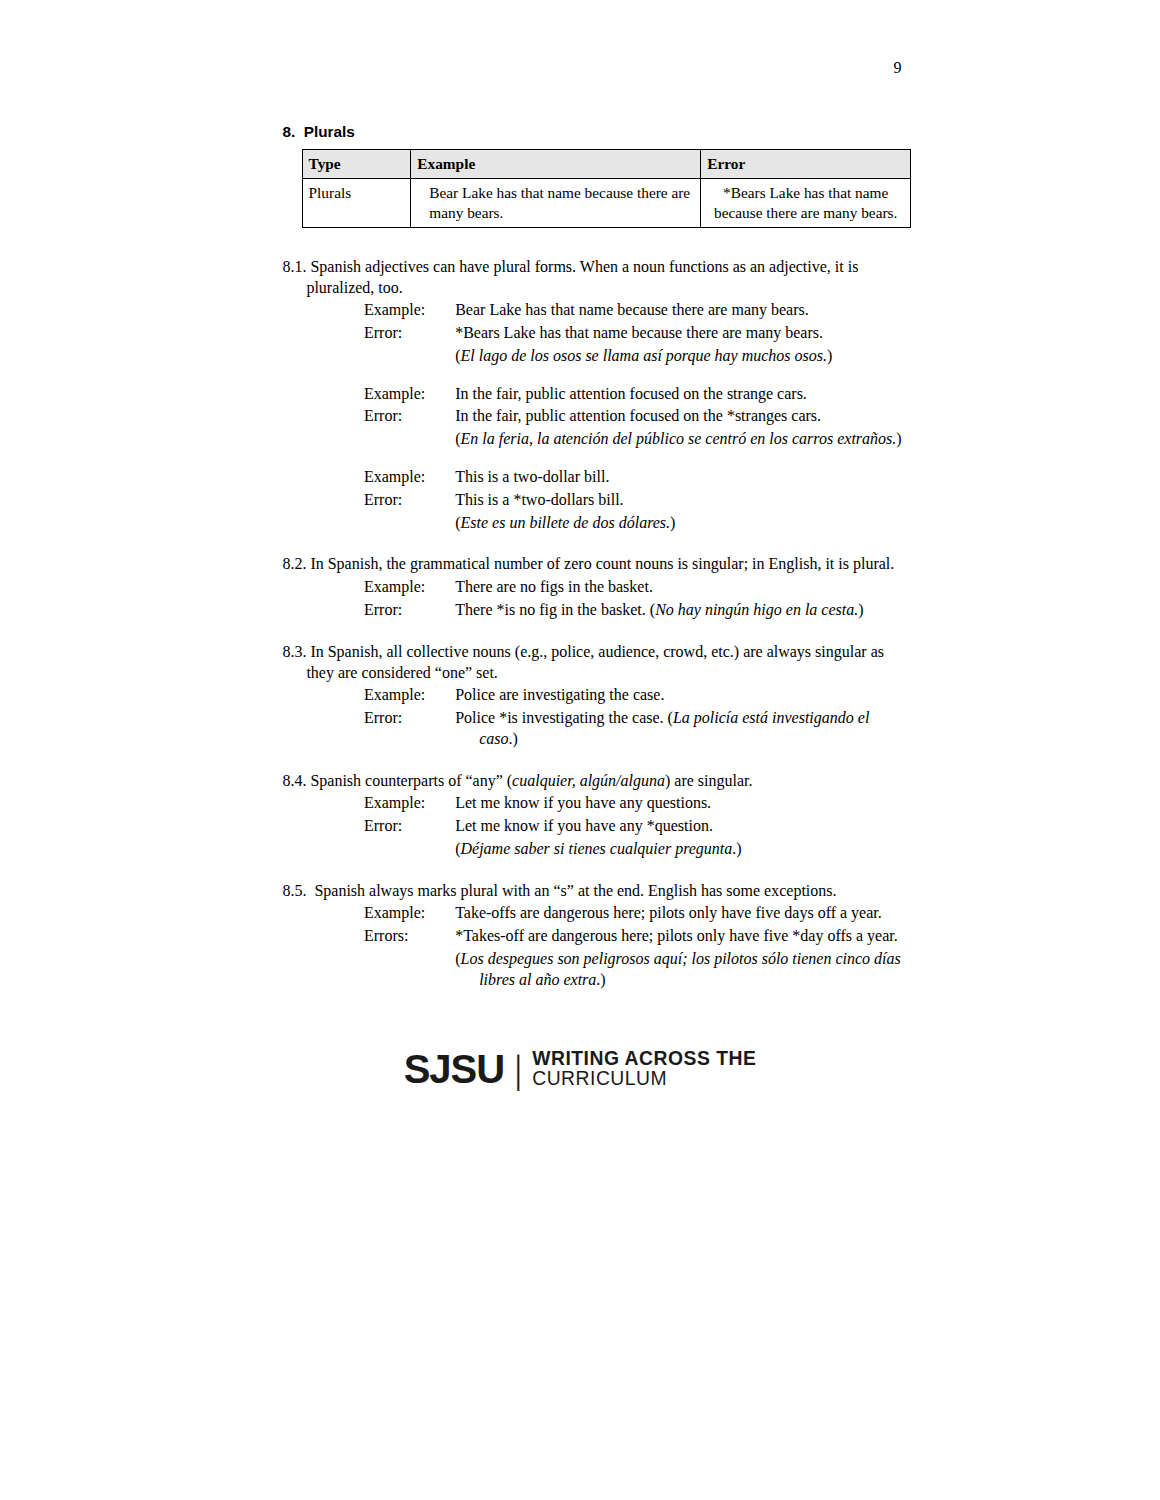9
8. Plurals
| Type | Example | Error |
| --- | --- | --- |
| Plurals | Bear Lake has that name because there are many bears. | *Bears Lake has that name because there are many bears. |
8.1. Spanish adjectives can have plural forms. When a noun functions as an adjective, it is pluralized, too.
Example:
Bear Lake has that name because there are many bears.
Error:
*Bears Lake has that name because there are many bears.
(El lago de los osos se llama así porque hay muchos osos.)
Example:
In the fair, public attention focused on the strange cars.
Error:
In the fair, public attention focused on the *stranges cars.
(En la feria, la atención del público se centró en los carros extraños.)
Example:
This is a two-dollar bill.
Error:
This is a *two-dollars bill.
(Este es un billete de dos dólares.)
8.2. In Spanish, the grammatical number of zero count nouns is singular; in English, it is plural.
Example:
There are no figs in the basket.
Error:
There *is no fig in the basket. (No hay ningún higo en la cesta.)
8.3. In Spanish, all collective nouns (e.g., police, audience, crowd, etc.) are always singular as they are considered “one” set.
Example:
Police are investigating the case.
Error:
Police *is investigating the case. (La policía está investigando el caso.)
8.4. Spanish counterparts of “any” (cualquier, algún/alguna) are singular.
Example:
Let me know if you have any questions.
Error:
Let me know if you have any *question.
(Déjame saber si tienes cualquier pregunta.)
8.5. Spanish always marks plural with an “s” at the end. English has some exceptions.
Example:
Take-offs are dangerous here; pilots only have five days off a year.
Errors:
*Takes-off are dangerous here; pilots only have five *day offs a year.
(Los despegues son peligrosos aquí; los pilotos sólo tienen cinco días libres al año extra.)
SJSU |
WRITING ACROSS THE
CURRICULUM